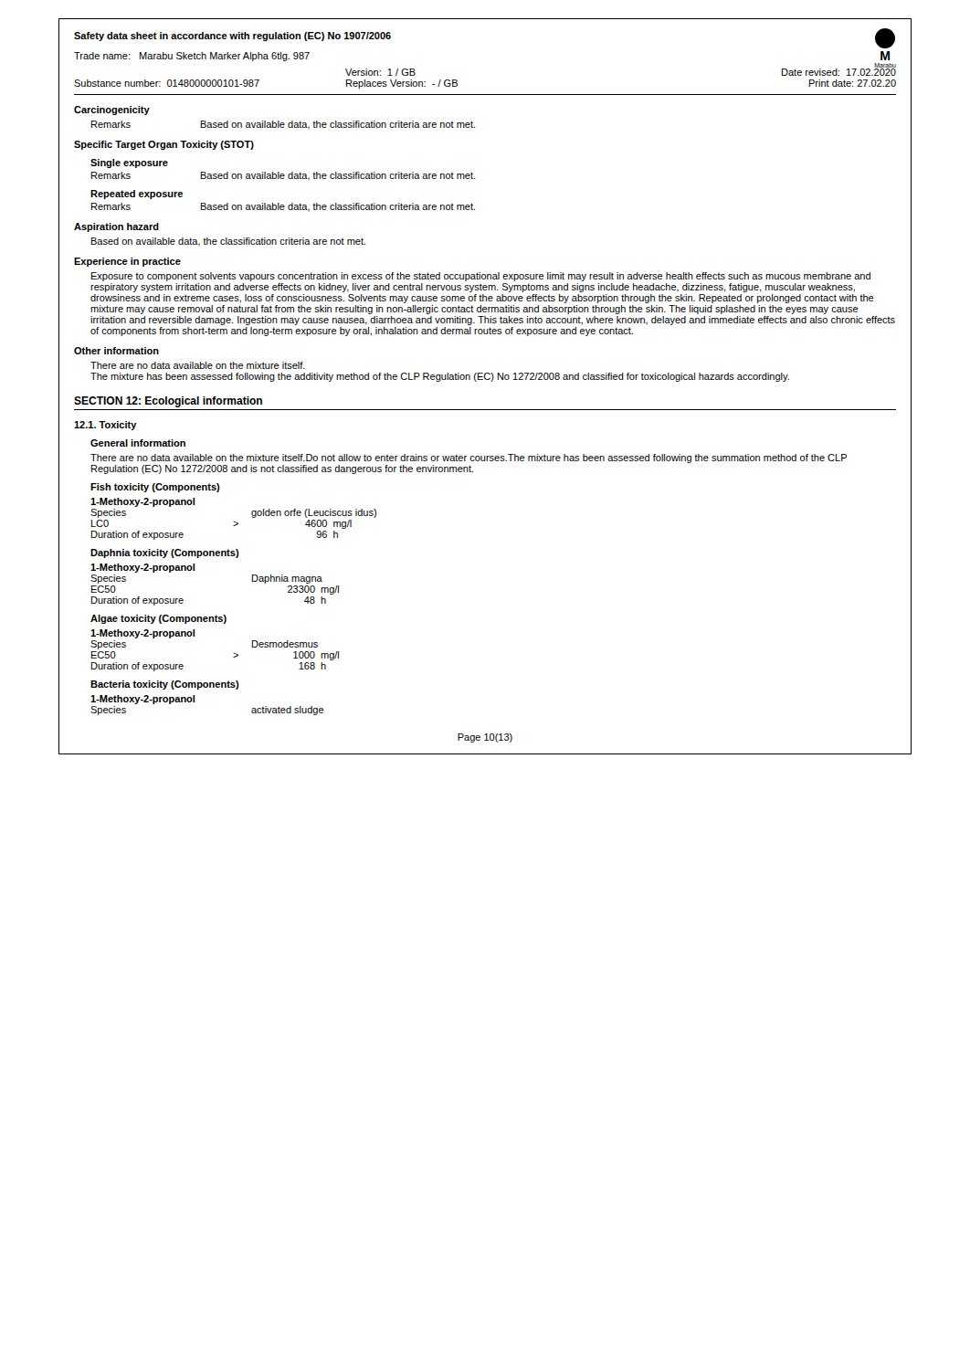M
Marabu
Safety data sheet in accordance with regulation (EC) No 1907/2006
Trade name: Marabu Sketch Marker Alpha 6tlg. 987
| | Version: 1 / GB | Date revised: 17.02.2020 |
| Substance number: 0148000000101-987 | Replaces Version: - / GB | Print date: 27.02.20 |
Carcinogenicity
Remarks Based on available data, the classification criteria are not met.
Specific Target Organ Toxicity (STOT)
Single exposure
Remarks Based on available data, the classification criteria are not met.
Repeated exposure
Remarks Based on available data, the classification criteria are not met.
Aspiration hazard
Based on available data, the classification criteria are not met.
Experience in practice
Exposure to component solvents vapours concentration in excess of the stated occupational exposure limit may result in adverse health effects such as mucous membrane and respiratory system irritation and adverse effects on kidney, liver and central nervous system. Symptoms and signs include headache, dizziness, fatigue, muscular weakness, drowsiness and in extreme cases, loss of consciousness. Solvents may cause some of the above effects by absorption through the skin. Repeated or prolonged contact with the mixture may cause removal of natural fat from the skin resulting in non-allergic contact dermatitis and absorption through the skin. The liquid splashed in the eyes may cause irritation and reversible damage. Ingestion may cause nausea, diarrhoea and vomiting. This takes into account, where known, delayed and immediate effects and also chronic effects of components from short-term and long-term exposure by oral, inhalation and dermal routes of exposure and eye contact.
Other information
There are no data available on the mixture itself.
The mixture has been assessed following the additivity method of the CLP Regulation (EC) No 1272/2008 and classified for toxicological hazards accordingly.
SECTION 12: Ecological information
12.1. Toxicity
General information
There are no data available on the mixture itself.Do not allow to enter drains or water courses.The mixture has been assessed following the summation method of the CLP Regulation (EC) No 1272/2008 and is not classified as dangerous for the environment.
Fish toxicity (Components)
1-Methoxy-2-propanol
| Species | | golden orfe (Leuciscus idus) |
| LC0 | > | 4600 | mg/l |
| Duration of exposure | | 96 | h |
Daphnia toxicity (Components)
1-Methoxy-2-propanol
| Species | | Daphnia magna |
| EC50 | | 23300 | mg/l |
| Duration of exposure | | 48 | h |
Algae toxicity (Components)
1-Methoxy-2-propanol
| Species | | Desmodesmus |
| EC50 | > | 1000 | mg/l |
| Duration of exposure | | 168 | h |
Bacteria toxicity (Components)
1-Methoxy-2-propanol
| Species | | activated sludge |
Page 10(13)